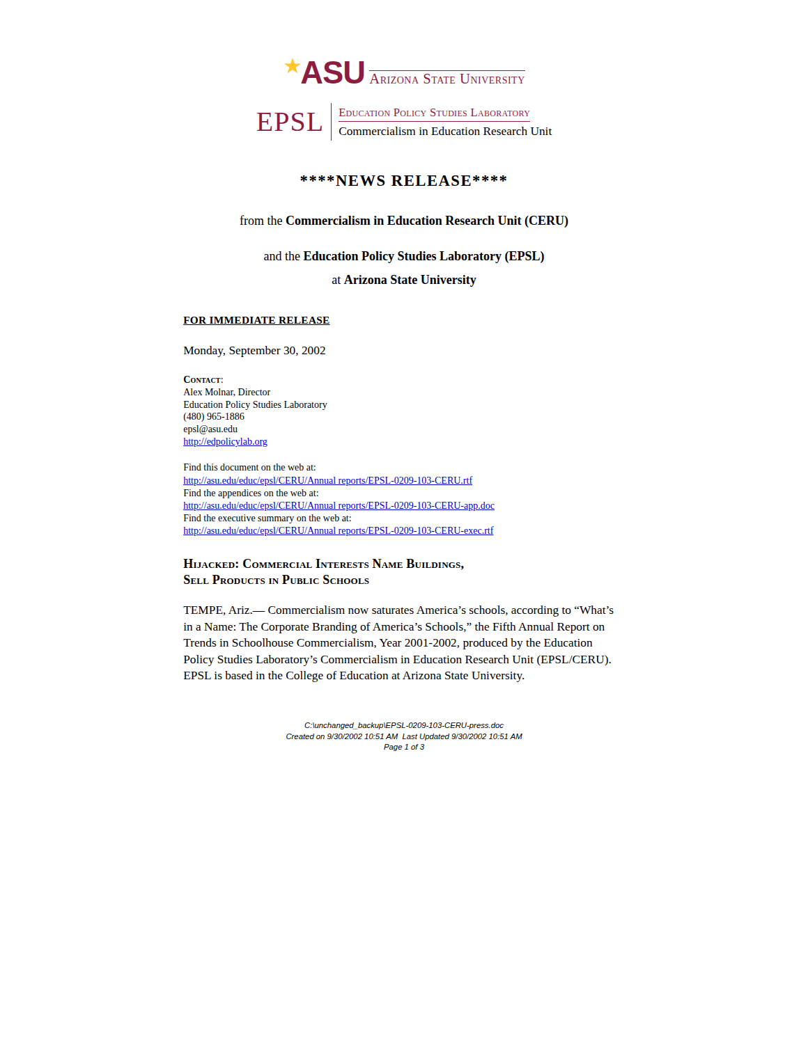★ASU
Arizona State University
EPSL
Education Policy Studies Laboratory
Commercialism in Education Research Unit
****NEWS RELEASE****
from the Commercialism in Education Research Unit (CERU)
and the Education Policy Studies Laboratory (EPSL)
at Arizona State University
FOR IMMEDIATE RELEASE
Monday, September 30, 2002
Contact:
Alex Molnar, Director
Education Policy Studies Laboratory
(480) 965-1886
epsl@asu.edu
http://edpolicylab.org
Find this document on the web at:
http://asu.edu/educ/epsl/CERU/Annual reports/EPSL-0209-103-CERU.rtf
Find the appendices on the web at:
http://asu.edu/educ/epsl/CERU/Annual reports/EPSL-0209-103-CERU-app.doc
Find the executive summary on the web at:
http://asu.edu/educ/epsl/CERU/Annual reports/EPSL-0209-103-CERU-exec.rtf
Hijacked: Commercial Interests Name Buildings,
Sell Products in Public Schools
TEMPE, Ariz.— Commercialism now saturates America’s schools, according to “What’s in a Name: The Corporate Branding of America’s Schools,” the Fifth Annual Report on Trends in Schoolhouse Commercialism, Year 2001-2002, produced by the Education Policy Studies Laboratory’s Commercialism in Education Research Unit (EPSL/CERU). EPSL is based in the College of Education at Arizona State University.
C:\unchanged_backup\EPSL-0209-103-CERU-press.doc
Created on 9/30/2002 10:51 AM Last Updated 9/30/2002 10:51 AM
Page 1 of 3